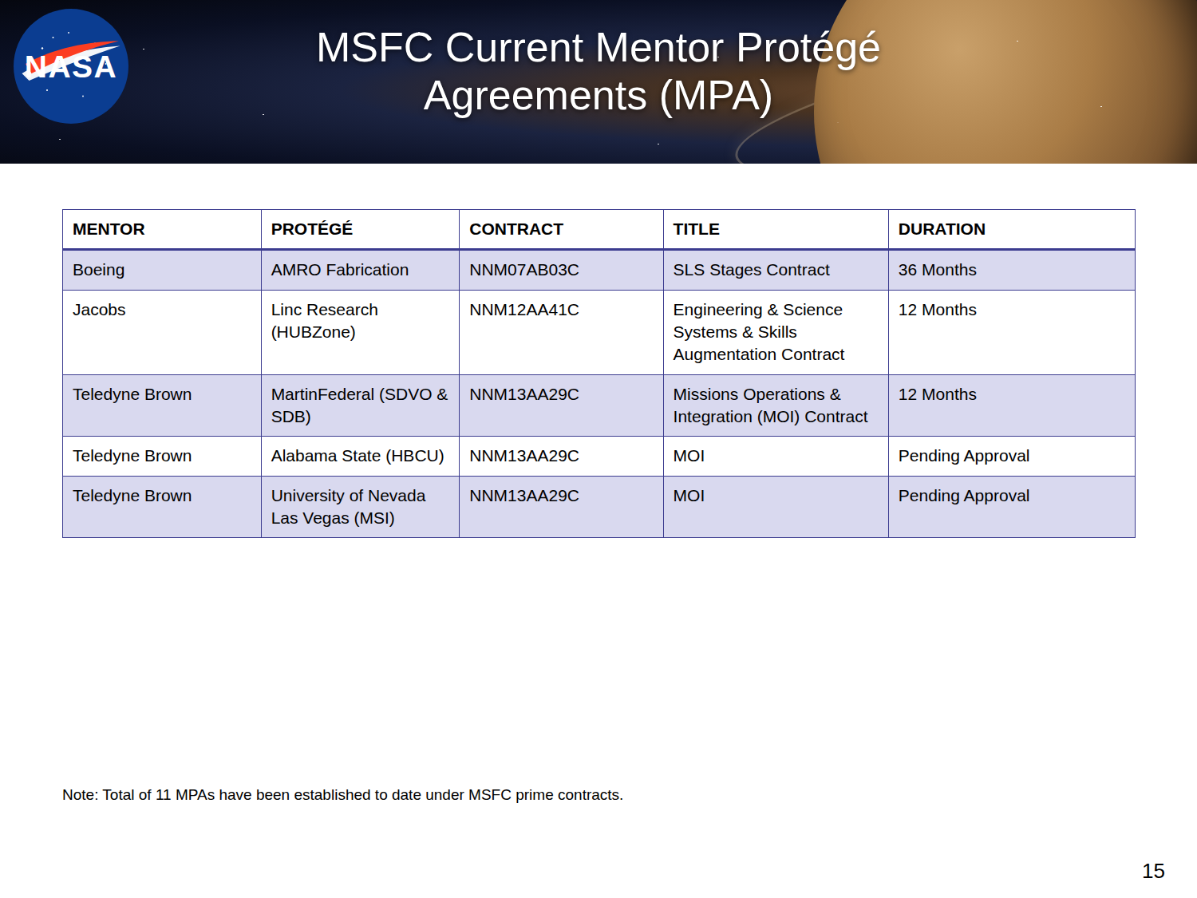NASA
MSFC Current Mentor Protégé
Agreements (MPA)
| MENTOR | PROTÉGÉ | CONTRACT | TITLE | DURATION |
| --- | --- | --- | --- | --- |
| Boeing | AMRO Fabrication | NNM07AB03C | SLS Stages Contract | 36 Months |
| Jacobs | Linc Research (HUBZone) | NNM12AA41C | Engineering & Science Systems & Skills Augmentation Contract | 12 Months |
| Teledyne Brown | MartinFederal (SDVO & SDB) | NNM13AA29C | Missions Operations & Integration (MOI) Contract | 12 Months |
| Teledyne Brown | Alabama State (HBCU) | NNM13AA29C | MOI | Pending Approval |
| Teledyne Brown | University of Nevada Las Vegas (MSI) | NNM13AA29C | MOI | Pending Approval |
Note: Total of 11 MPAs have been established to date under MSFC prime contracts.
15